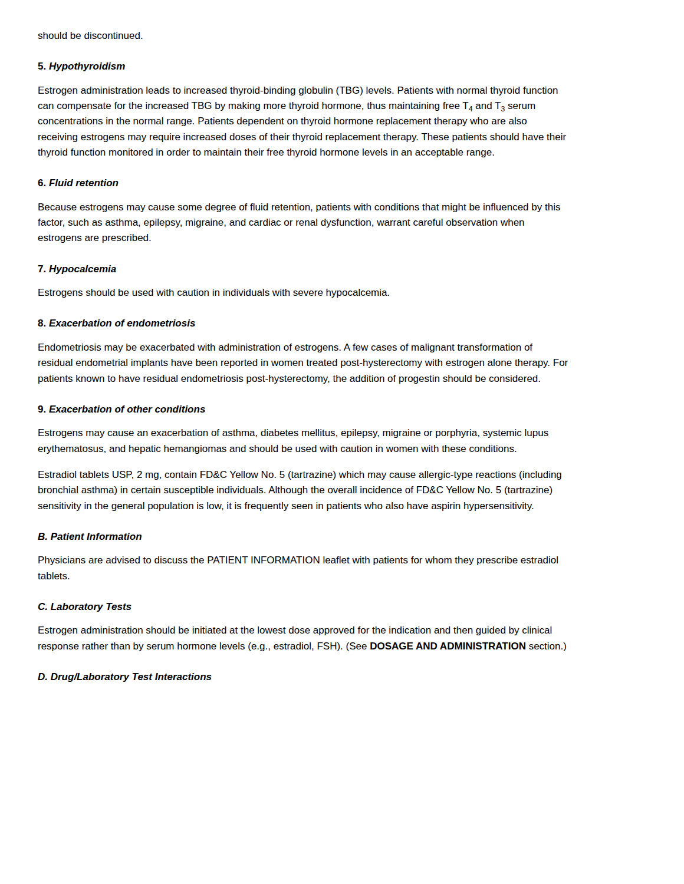should be discontinued.
5. Hypothyroidism
Estrogen administration leads to increased thyroid-binding globulin (TBG) levels. Patients with normal thyroid function can compensate for the increased TBG by making more thyroid hormone, thus maintaining free T4 and T3 serum concentrations in the normal range. Patients dependent on thyroid hormone replacement therapy who are also receiving estrogens may require increased doses of their thyroid replacement therapy. These patients should have their thyroid function monitored in order to maintain their free thyroid hormone levels in an acceptable range.
6. Fluid retention
Because estrogens may cause some degree of fluid retention, patients with conditions that might be influenced by this factor, such as asthma, epilepsy, migraine, and cardiac or renal dysfunction, warrant careful observation when estrogens are prescribed.
7. Hypocalcemia
Estrogens should be used with caution in individuals with severe hypocalcemia.
8. Exacerbation of endometriosis
Endometriosis may be exacerbated with administration of estrogens. A few cases of malignant transformation of residual endometrial implants have been reported in women treated post-hysterectomy with estrogen alone therapy. For patients known to have residual endometriosis post-hysterectomy, the addition of progestin should be considered.
9. Exacerbation of other conditions
Estrogens may cause an exacerbation of asthma, diabetes mellitus, epilepsy, migraine or porphyria, systemic lupus erythematosus, and hepatic hemangiomas and should be used with caution in women with these conditions.
Estradiol tablets USP, 2 mg, contain FD&C Yellow No. 5 (tartrazine) which may cause allergic-type reactions (including bronchial asthma) in certain susceptible individuals. Although the overall incidence of FD&C Yellow No. 5 (tartrazine) sensitivity in the general population is low, it is frequently seen in patients who also have aspirin hypersensitivity.
B. Patient Information
Physicians are advised to discuss the PATIENT INFORMATION leaflet with patients for whom they prescribe estradiol tablets.
C. Laboratory Tests
Estrogen administration should be initiated at the lowest dose approved for the indication and then guided by clinical response rather than by serum hormone levels (e.g., estradiol, FSH). (See DOSAGE AND ADMINISTRATION section.)
D. Drug/Laboratory Test Interactions